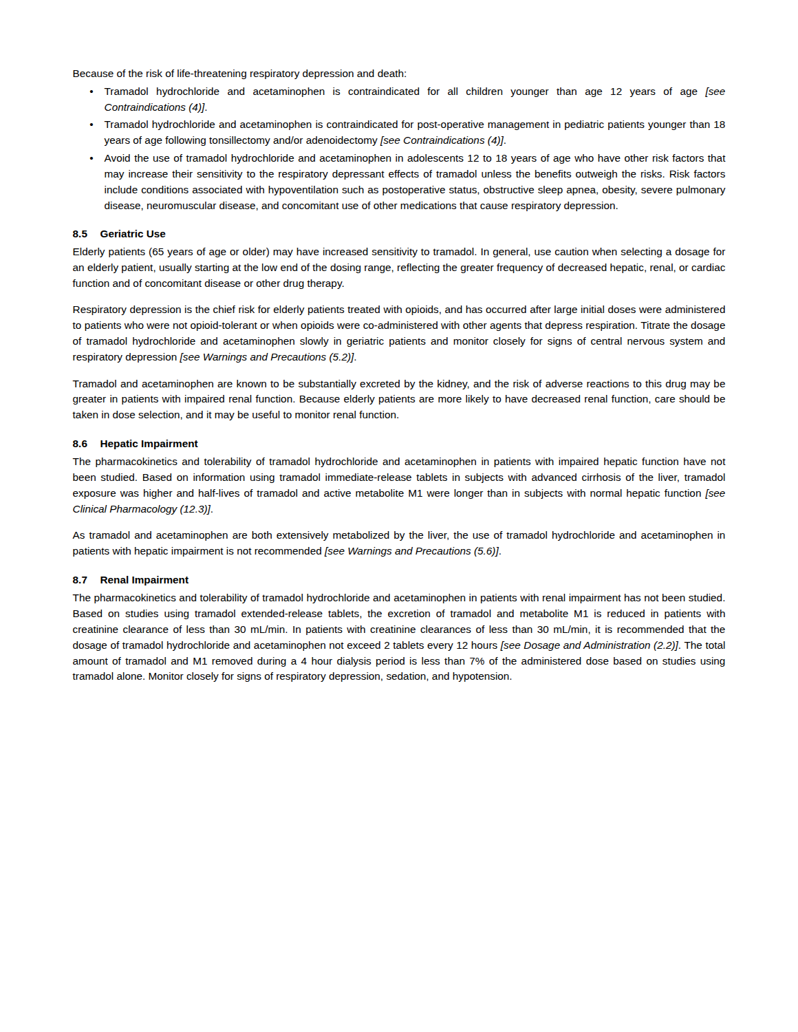Because of the risk of life-threatening respiratory depression and death:
Tramadol hydrochloride and acetaminophen is contraindicated for all children younger than age 12 years of age [see Contraindications (4)].
Tramadol hydrochloride and acetaminophen is contraindicated for post-operative management in pediatric patients younger than 18 years of age following tonsillectomy and/or adenoidectomy [see Contraindications (4)].
Avoid the use of tramadol hydrochloride and acetaminophen in adolescents 12 to 18 years of age who have other risk factors that may increase their sensitivity to the respiratory depressant effects of tramadol unless the benefits outweigh the risks. Risk factors include conditions associated with hypoventilation such as postoperative status, obstructive sleep apnea, obesity, severe pulmonary disease, neuromuscular disease, and concomitant use of other medications that cause respiratory depression.
8.5 Geriatric Use
Elderly patients (65 years of age or older) may have increased sensitivity to tramadol. In general, use caution when selecting a dosage for an elderly patient, usually starting at the low end of the dosing range, reflecting the greater frequency of decreased hepatic, renal, or cardiac function and of concomitant disease or other drug therapy.
Respiratory depression is the chief risk for elderly patients treated with opioids, and has occurred after large initial doses were administered to patients who were not opioid-tolerant or when opioids were co-administered with other agents that depress respiration. Titrate the dosage of tramadol hydrochloride and acetaminophen slowly in geriatric patients and monitor closely for signs of central nervous system and respiratory depression [see Warnings and Precautions (5.2)].
Tramadol and acetaminophen are known to be substantially excreted by the kidney, and the risk of adverse reactions to this drug may be greater in patients with impaired renal function. Because elderly patients are more likely to have decreased renal function, care should be taken in dose selection, and it may be useful to monitor renal function.
8.6 Hepatic Impairment
The pharmacokinetics and tolerability of tramadol hydrochloride and acetaminophen in patients with impaired hepatic function have not been studied. Based on information using tramadol immediate-release tablets in subjects with advanced cirrhosis of the liver, tramadol exposure was higher and half-lives of tramadol and active metabolite M1 were longer than in subjects with normal hepatic function [see Clinical Pharmacology (12.3)].
As tramadol and acetaminophen are both extensively metabolized by the liver, the use of tramadol hydrochloride and acetaminophen in patients with hepatic impairment is not recommended [see Warnings and Precautions (5.6)].
8.7 Renal Impairment
The pharmacokinetics and tolerability of tramadol hydrochloride and acetaminophen in patients with renal impairment has not been studied. Based on studies using tramadol extended-release tablets, the excretion of tramadol and metabolite M1 is reduced in patients with creatinine clearance of less than 30 mL/min. In patients with creatinine clearances of less than 30 mL/min, it is recommended that the dosage of tramadol hydrochloride and acetaminophen not exceed 2 tablets every 12 hours [see Dosage and Administration (2.2)]. The total amount of tramadol and M1 removed during a 4 hour dialysis period is less than 7% of the administered dose based on studies using tramadol alone. Monitor closely for signs of respiratory depression, sedation, and hypotension.